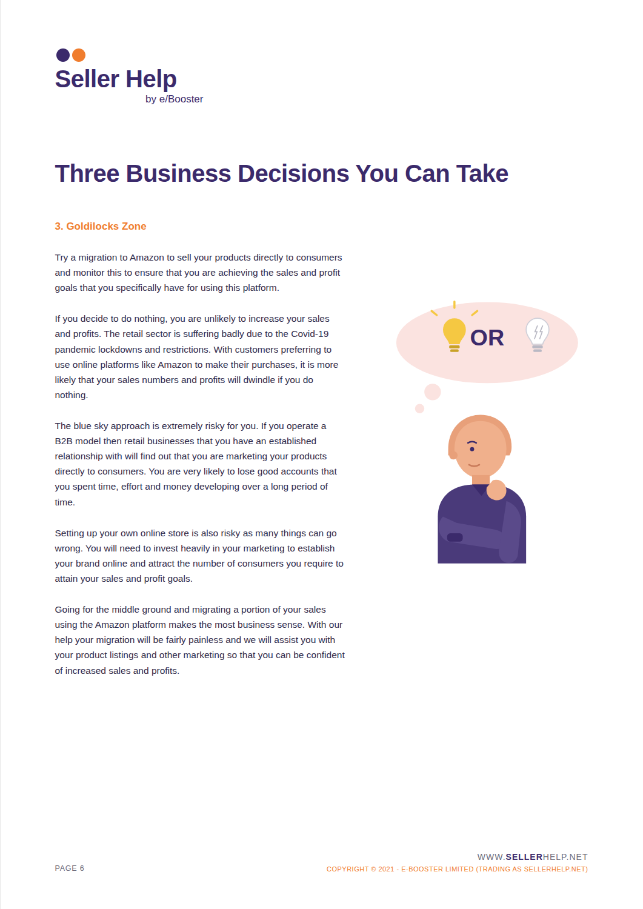Seller Help
by e/Booster
Three Business Decisions You Can Take
3. Goldilocks Zone
Try a migration to Amazon to sell your products directly to consumers and monitor this to ensure that you are achieving the sales and profit goals that you specifically have for using this platform.
If you decide to do nothing, you are unlikely to increase your sales and profits. The retail sector is suffering badly due to the Covid-19 pandemic lockdowns and restrictions. With customers preferring to use online platforms like Amazon to make their purchases, it is more likely that your sales numbers and profits will dwindle if you do nothing.
The blue sky approach is extremely risky for you. If you operate a B2B model then retail businesses that you have an established relationship with will find out that you are marketing your products directly to consumers. You are very likely to lose good accounts that you spent time, effort and money developing over a long period of time.
Setting up your own online store is also risky as many things can go wrong. You will need to invest heavily in your marketing to establish your brand online and attract the number of consumers you require to attain your sales and profit goals.
Going for the middle ground and migrating a portion of your sales using the Amazon platform makes the most business sense. With our help your migration will be fairly painless and we will assist you with your product listings and other marketing so that you can be confident of increased sales and profits.
OR
PAGE 6
WWW.SELLERHELP.NET
COPYRIGHT © 2021 - E-BOOSTER LIMITED (TRADING AS SELLERHELP.NET)